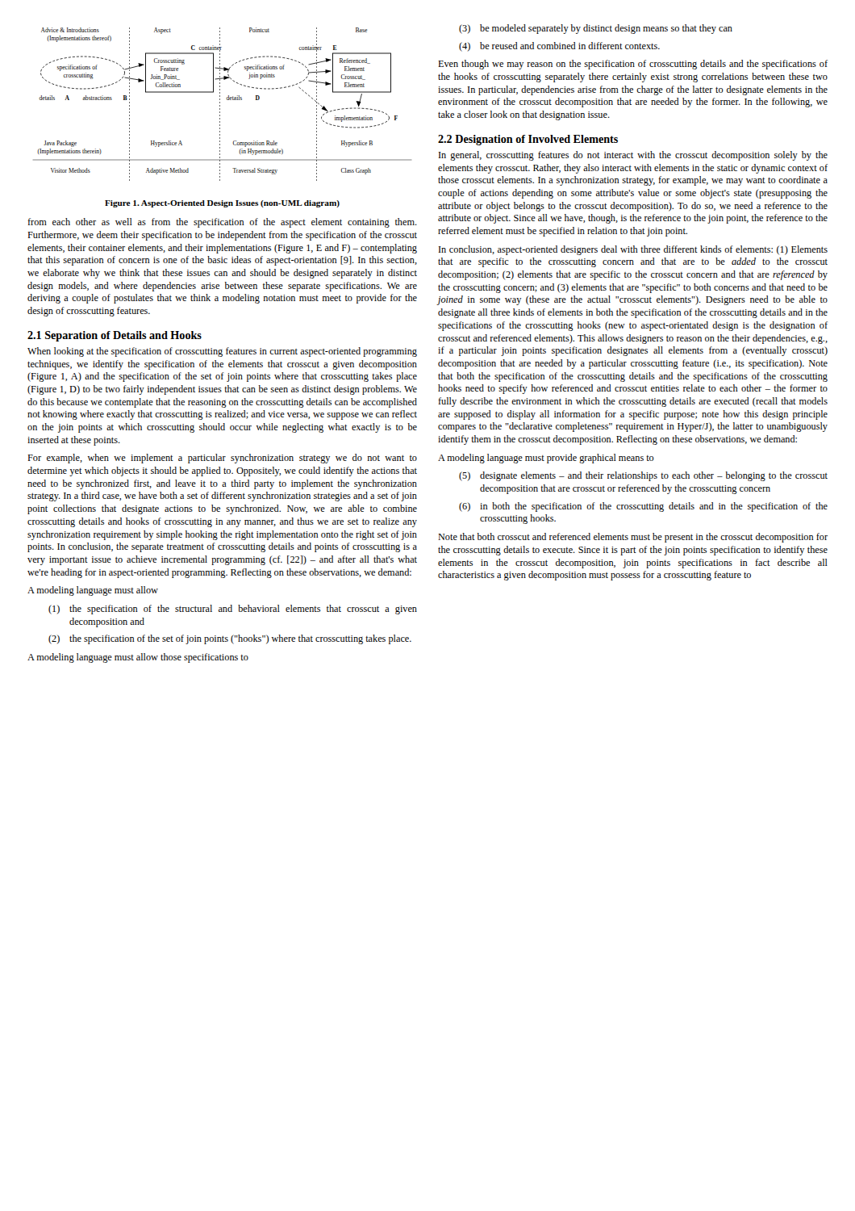Advice & Introductions (Implementations thereof) Aspect Pointcut Base C container container E specifications of crosscutting Crosscutting Feature Join_Point_ Collection specifications of join points Referenced_ Element Crosscut_ Element details A abstractions B details D implementation F Java Package (Implementations therein) Hyperslice A Composition Rule (in Hypermodule) Hyperslice B Visitor Methods Adaptive Method Traversal Strategy Class Graph
Figure 1. Aspect-Oriented Design Issues (non-UML diagram)
from each other as well as from the specification of the aspect element containing them. Furthermore, we deem their specification to be independent from the specification of the crosscut elements, their container elements, and their implementations (Figure 1, E and F) – contemplating that this separation of concern is one of the basic ideas of aspect-orientation [9]. In this section, we elaborate why we think that these issues can and should be designed separately in distinct design models, and where dependencies arise between these separate specifications. We are deriving a couple of postulates that we think a modeling notation must meet to provide for the design of crosscutting features.
2.1 Separation of Details and Hooks
When looking at the specification of crosscutting features in current aspect-oriented programming techniques, we identify the specification of the elements that crosscut a given decomposition (Figure 1, A) and the specification of the set of join points where that crosscutting takes place (Figure 1, D) to be two fairly independent issues that can be seen as distinct design problems. We do this because we contemplate that the reasoning on the crosscutting details can be accomplished not knowing where exactly that crosscutting is realized; and vice versa, we suppose we can reflect on the join points at which crosscutting should occur while neglecting what exactly is to be inserted at these points.
For example, when we implement a particular synchronization strategy we do not want to determine yet which objects it should be applied to. Oppositely, we could identify the actions that need to be synchronized first, and leave it to a third party to implement the synchronization strategy. In a third case, we have both a set of different synchronization strategies and a set of join point collections that designate actions to be synchronized. Now, we are able to combine crosscutting details and hooks of crosscutting in any manner, and thus we are set to realize any synchronization requirement by simple hooking the right implementation onto the right set of join points. In conclusion, the separate treatment of crosscutting details and points of crosscutting is a very important issue to achieve incremental programming (cf. [22]) – and after all that's what we're heading for in aspect-oriented programming. Reflecting on these observations, we demand:
A modeling language must allow
(1) the specification of the structural and behavioral elements that crosscut a given decomposition and
(2) the specification of the set of join points ("hooks") where that crosscutting takes place.
A modeling language must allow those specifications to
(3) be modeled separately by distinct design means so that they can
(4) be reused and combined in different contexts.
Even though we may reason on the specification of crosscutting details and the specifications of the hooks of crosscutting separately there certainly exist strong correlations between these two issues. In particular, dependencies arise from the charge of the latter to designate elements in the environment of the crosscut decomposition that are needed by the former. In the following, we take a closer look on that designation issue.
2.2 Designation of Involved Elements
In general, crosscutting features do not interact with the crosscut decomposition solely by the elements they crosscut. Rather, they also interact with elements in the static or dynamic context of those crosscut elements. In a synchronization strategy, for example, we may want to coordinate a couple of actions depending on some attribute's value or some object's state (presupposing the attribute or object belongs to the crosscut decomposition). To do so, we need a reference to the attribute or object. Since all we have, though, is the reference to the join point, the reference to the referred element must be specified in relation to that join point.
In conclusion, aspect-oriented designers deal with three different kinds of elements: (1) Elements that are specific to the crosscutting concern and that are to be added to the crosscut decomposition; (2) elements that are specific to the crosscut concern and that are referenced by the crosscutting concern; and (3) elements that are "specific" to both concerns and that need to be joined in some way (these are the actual "crosscut elements"). Designers need to be able to designate all three kinds of elements in both the specification of the crosscutting details and in the specifications of the crosscutting hooks (new to aspect-orientated design is the designation of crosscut and referenced elements). This allows designers to reason on the their dependencies, e.g., if a particular join points specification designates all elements from a (eventually crosscut) decomposition that are needed by a particular crosscutting feature (i.e., its specification). Note that both the specification of the crosscutting details and the specifications of the crosscutting hooks need to specify how referenced and crosscut entities relate to each other – the former to fully describe the environment in which the crosscutting details are executed (recall that models are supposed to display all information for a specific purpose; note how this design principle compares to the "declarative completeness" requirement in Hyper/J), the latter to unambiguously identify them in the crosscut decomposition. Reflecting on these observations, we demand:
A modeling language must provide graphical means to
(5) designate elements – and their relationships to each other – belonging to the crosscut decomposition that are crosscut or referenced by the crosscutting concern
(6) in both the specification of the crosscutting details and in the specification of the crosscutting hooks.
Note that both crosscut and referenced elements must be present in the crosscut decomposition for the crosscutting details to execute. Since it is part of the join points specification to identify these elements in the crosscut decomposition, join points specifications in fact describe all characteristics a given decomposition must possess for a crosscutting feature to